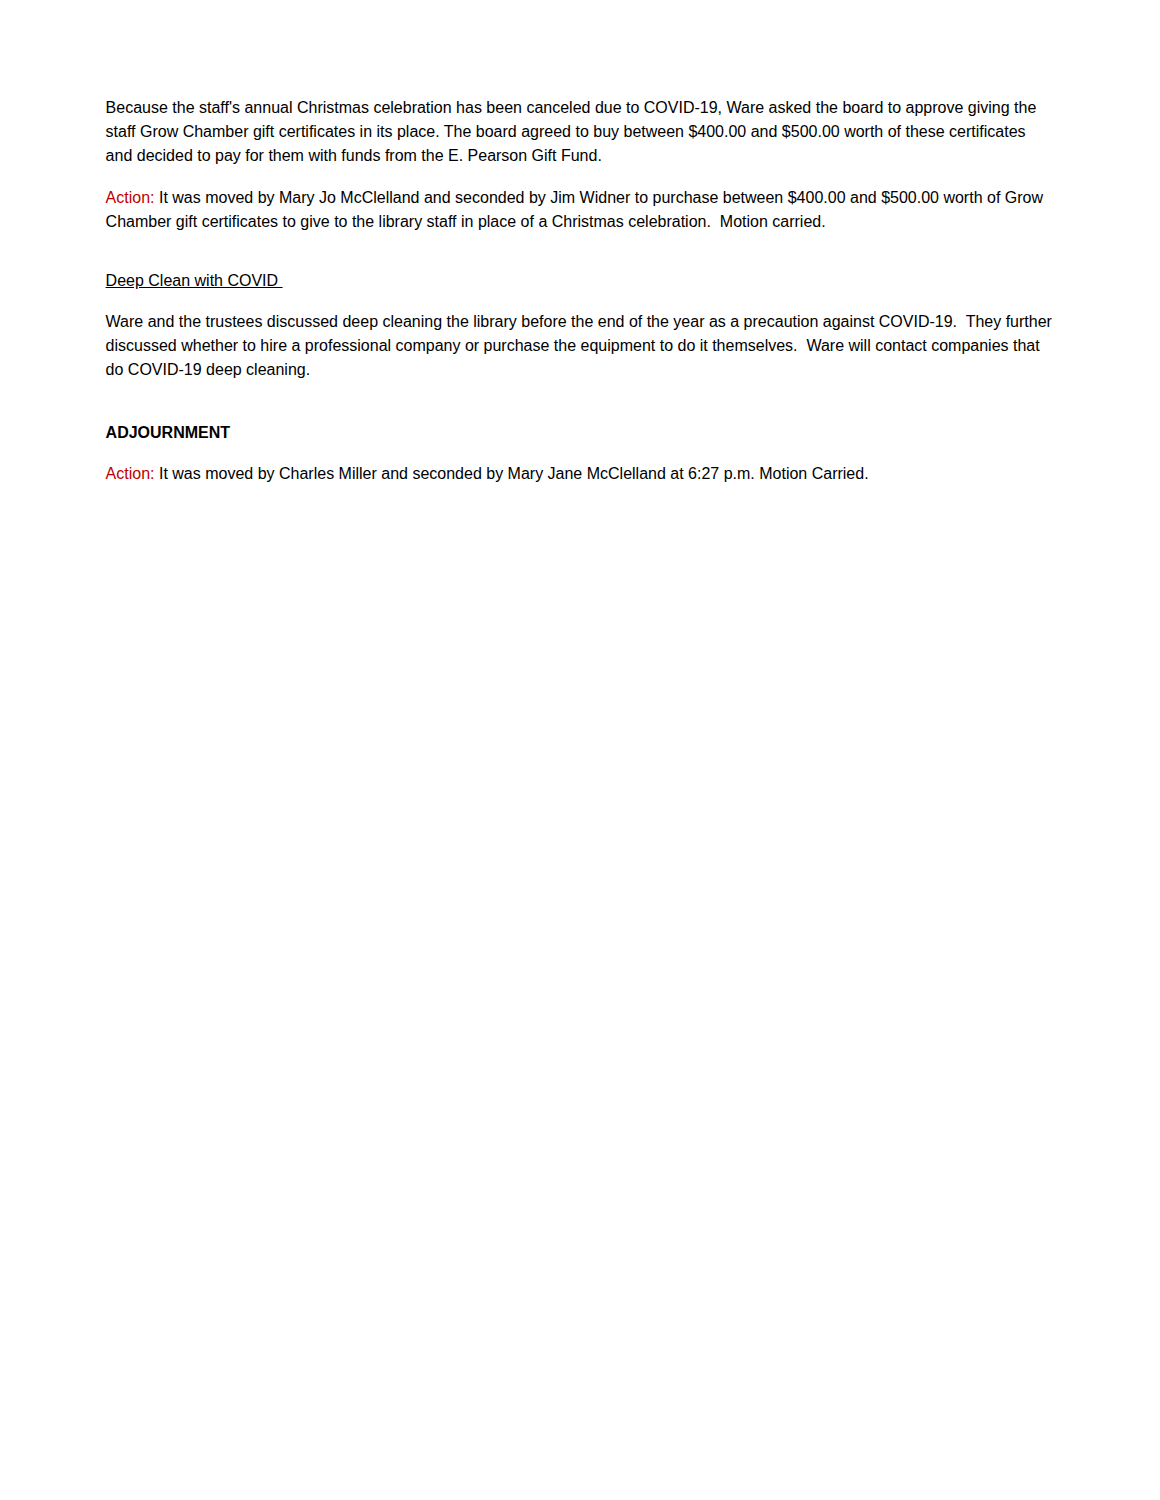Because the staff's annual Christmas celebration has been canceled due to COVID-19, Ware asked the board to approve giving the staff Grow Chamber gift certificates in its place. The board agreed to buy between $400.00 and $500.00 worth of these certificates and decided to pay for them with funds from the E. Pearson Gift Fund.
Action: It was moved by Mary Jo McClelland and seconded by Jim Widner to purchase between $400.00 and $500.00 worth of Grow Chamber gift certificates to give to the library staff in place of a Christmas celebration. Motion carried.
Deep Clean with COVID
Ware and the trustees discussed deep cleaning the library before the end of the year as a precaution against COVID-19. They further discussed whether to hire a professional company or purchase the equipment to do it themselves. Ware will contact companies that do COVID-19 deep cleaning.
ADJOURNMENT
Action: It was moved by Charles Miller and seconded by Mary Jane McClelland at 6:27 p.m. Motion Carried.